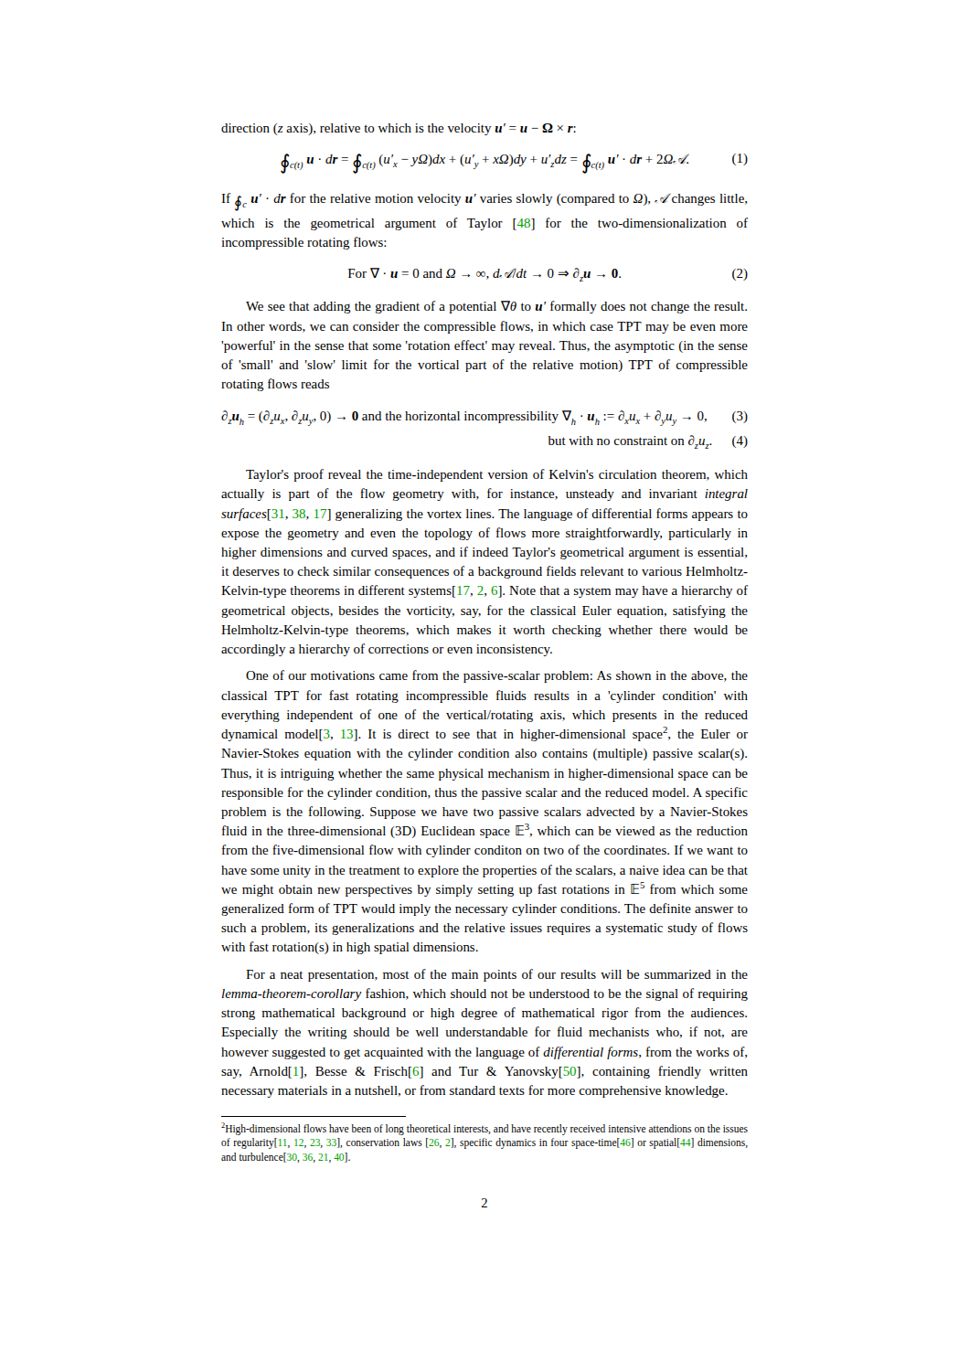direction (z axis), relative to which is the velocity u′ = u − Ω × r:
∮c(t) u · dr = ∮c(t) (u′x − yΩ)dx + (u′y + xΩ)dy + u′zdz = ∮c(t) u′ · dr + 2Ω𝒜. (1)
If ∮c u′ · dr for the relative motion velocity u′ varies slowly (compared to Ω), 𝒜 changes little, which is the geometrical argument of Taylor [48] for the two-dimensionalization of incompressible rotating flows:
For ∇ · u = 0 and Ω → ∞, d𝒜/dt → 0 ⇒ ∂z u → 0. (2)
We see that adding the gradient of a potential ∇θ to u′ formally does not change the result. In other words, we can consider the compressible flows, in which case TPT may be even more 'powerful' in the sense that some 'rotation effect' may reveal. Thus, the asymptotic (in the sense of 'small' and 'slow' limit for the vortical part of the relative motion) TPT of compressible rotating flows reads
∂z uh = (∂zux, ∂zuy, 0) → 0 and the horizontal incompressibility ∇h · uh := ∂xux + ∂yuy → 0, (3) but with no constraint on ∂zuz. (4)
Taylor's proof reveal the time-independent version of Kelvin's circulation theorem, which actually is part of the flow geometry with, for instance, unsteady and invariant integral surfaces[31, 38, 17] generalizing the vortex lines. The language of differential forms appears to expose the geometry and even the topology of flows more straightforwardly, particularly in higher dimensions and curved spaces, and if indeed Taylor's geometrical argument is essential, it deserves to check similar consequences of a background fields relevant to various Helmholtz-Kelvin-type theorems in different systems[17, 2, 6]. Note that a system may have a hierarchy of geometrical objects, besides the vorticity, say, for the classical Euler equation, satisfying the Helmholtz-Kelvin-type theorems, which makes it worth checking whether there would be accordingly a hierarchy of corrections or even inconsistency.
One of our motivations came from the passive-scalar problem: As shown in the above, the classical TPT for fast rotating incompressible fluids results in a 'cylinder condition' with everything independent of one of the vertical/rotating axis, which presents in the reduced dynamical model[3, 13]. It is direct to see that in higher-dimensional space2, the Euler or Navier-Stokes equation with the cylinder condition also contains (multiple) passive scalar(s). Thus, it is intriguing whether the same physical mechanism in higher-dimensional space can be responsible for the cylinder condition, thus the passive scalar and the reduced model. A specific problem is the following. Suppose we have two passive scalars advected by a Navier-Stokes fluid in the three-dimensional (3D) Euclidean space 𝔼3, which can be viewed as the reduction from the five-dimensional flow with cylinder conditon on two of the coordinates. If we want to have some unity in the treatment to explore the properties of the scalars, a naive idea can be that we might obtain new perspectives by simply setting up fast rotations in 𝔼5 from which some generalized form of TPT would imply the necessary cylinder conditions. The definite answer to such a problem, its generalizations and the relative issues requires a systematic study of flows with fast rotation(s) in high spatial dimensions.
For a neat presentation, most of the main points of our results will be summarized in the lemma-theorem-corollary fashion, which should not be understood to be the signal of requiring strong mathematical background or high degree of mathematical rigor from the audiences. Especially the writing should be well understandable for fluid mechanists who, if not, are however suggested to get acquainted with the language of differential forms, from the works of, say, Arnold[1], Besse & Frisch[6] and Tur & Yanovsky[50], containing friendly written necessary materials in a nutshell, or from standard texts for more comprehensive knowledge.
2High-dimensional flows have been of long theoretical interests, and have recently received intensive attendions on the issues of regularity[11, 12, 23, 33], conservation laws [26, 2], specific dynamics in four space-time[46] or spatial[44] dimensions, and turbulence[30, 36, 21, 40].
2